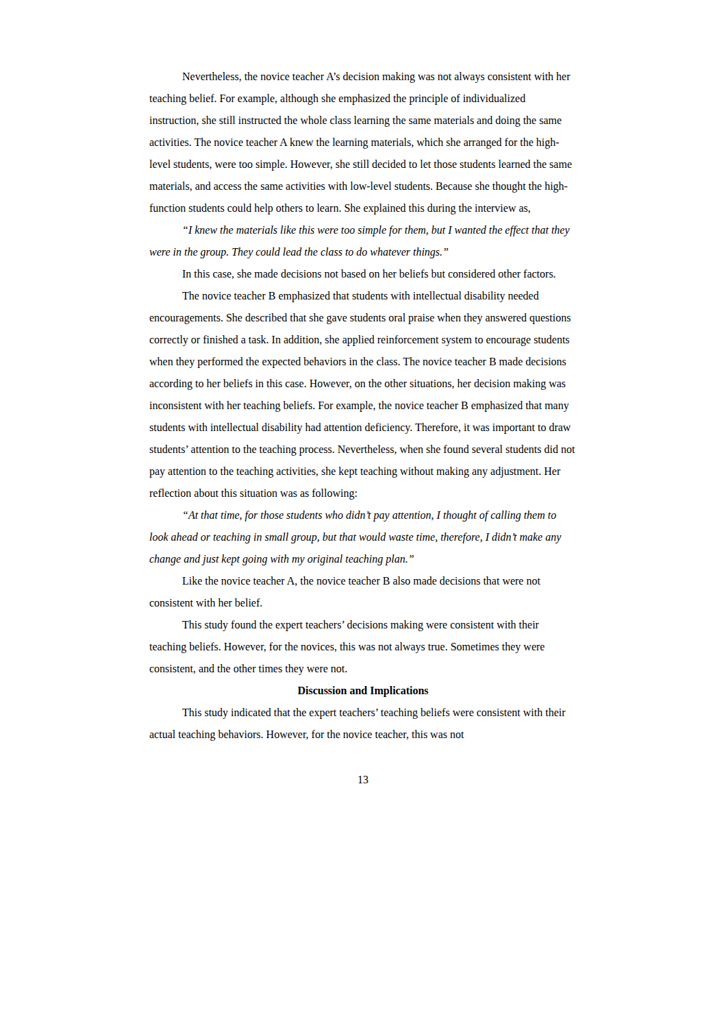Nevertheless, the novice teacher A’s decision making was not always consistent with her teaching belief. For example, although she emphasized the principle of individualized instruction, she still instructed the whole class learning the same materials and doing the same activities. The novice teacher A knew the learning materials, which she arranged for the high-level students, were too simple. However, she still decided to let those students learned the same materials, and access the same activities with low-level students. Because she thought the high-function students could help others to learn. She explained this during the interview as,
“I knew the materials like this were too simple for them, but I wanted the effect that they were in the group. They could lead the class to do whatever things.”
In this case, she made decisions not based on her beliefs but considered other factors.
The novice teacher B emphasized that students with intellectual disability needed encouragements. She described that she gave students oral praise when they answered questions correctly or finished a task. In addition, she applied reinforcement system to encourage students when they performed the expected behaviors in the class. The novice teacher B made decisions according to her beliefs in this case. However, on the other situations, her decision making was inconsistent with her teaching beliefs. For example, the novice teacher B emphasized that many students with intellectual disability had attention deficiency. Therefore, it was important to draw students’ attention to the teaching process. Nevertheless, when she found several students did not pay attention to the teaching activities, she kept teaching without making any adjustment. Her reflection about this situation was as following:
“At that time, for those students who didn’t pay attention, I thought of calling them to look ahead or teaching in small group, but that would waste time, therefore, I didn’t make any change and just kept going with my original teaching plan.”
Like the novice teacher A, the novice teacher B also made decisions that were not consistent with her belief.
This study found the expert teachers’ decisions making were consistent with their teaching beliefs. However, for the novices, this was not always true. Sometimes they were consistent, and the other times they were not.
Discussion and Implications
This study indicated that the expert teachers’ teaching beliefs were consistent with their actual teaching behaviors. However, for the novice teacher, this was not
13